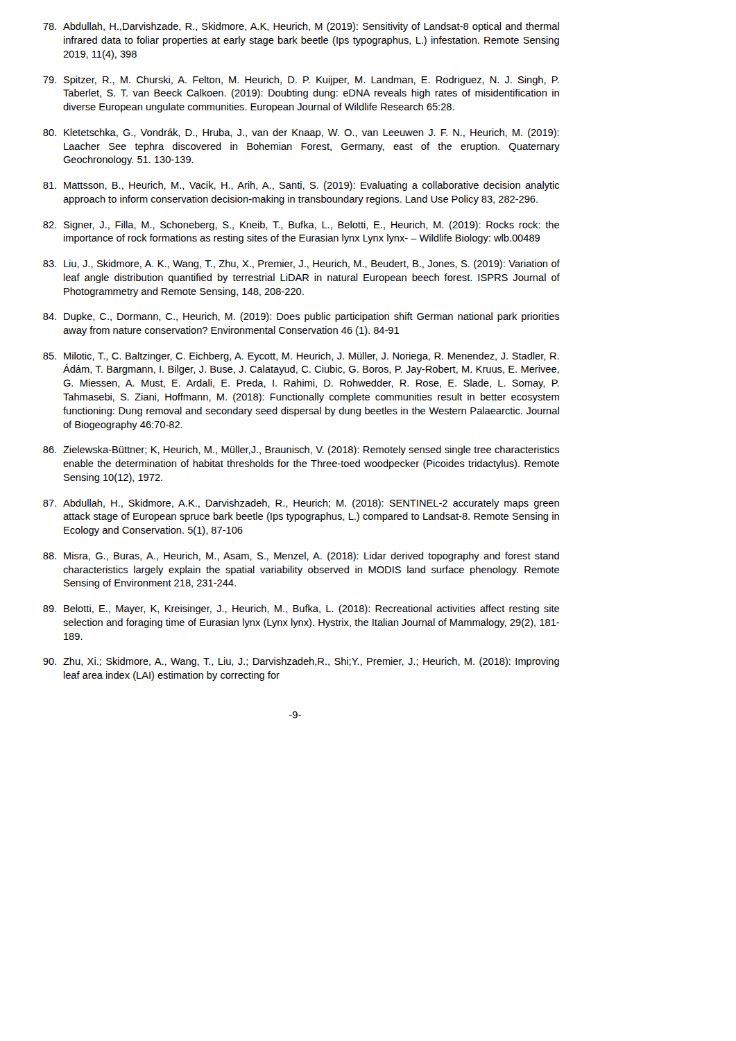78. Abdullah, H.,Darvishzade, R., Skidmore, A.K, Heurich, M (2019): Sensitivity of Landsat-8 optical and thermal infrared data to foliar properties at early stage bark beetle (Ips typographus, L.) infestation. Remote Sensing 2019, 11(4), 398
79. Spitzer, R., M. Churski, A. Felton, M. Heurich, D. P. Kuijper, M. Landman, E. Rodriguez, N. J. Singh, P. Taberlet, S. T. van Beeck Calkoen. (2019): Doubting dung: eDNA reveals high rates of misidentification in diverse European ungulate communities. European Journal of Wildlife Research 65:28.
80. Kletetschka, G., Vondrák, D., Hruba, J., van der Knaap, W. O., van Leeuwen J. F. N., Heurich, M. (2019): Laacher See tephra discovered in Bohemian Forest, Germany, east of the eruption. Quaternary Geochronology. 51. 130-139.
81. Mattsson, B., Heurich, M., Vacik, H., Arih, A., Santi, S. (2019): Evaluating a collaborative decision analytic approach to inform conservation decision-making in transboundary regions. Land Use Policy 83, 282-296.
82. Signer, J., Filla, M., Schoneberg, S., Kneib, T., Bufka, L., Belotti, E., Heurich, M. (2019): Rocks rock: the importance of rock formations as resting sites of the Eurasian lynx Lynx lynx- – Wildlife Biology: wlb.00489
83. Liu, J., Skidmore, A. K., Wang, T., Zhu, X., Premier, J., Heurich, M., Beudert, B., Jones, S. (2019): Variation of leaf angle distribution quantified by terrestrial LiDAR in natural European beech forest. ISPRS Journal of Photogrammetry and Remote Sensing, 148, 208-220.
84. Dupke, C., Dormann, C., Heurich, M. (2019): Does public participation shift German national park priorities away from nature conservation? Environmental Conservation 46 (1). 84-91
85. Milotic, T., C. Baltzinger, C. Eichberg, A. Eycott, M. Heurich, J. Müller, J. Noriega, R. Menendez, J. Stadler, R. Ádám, T. Bargmann, I. Bilger, J. Buse, J. Calatayud, C. Ciubic, G. Boros, P. Jay-Robert, M. Kruus, E. Merivee, G. Miessen, A. Must, E. Ardali, E. Preda, I. Rahimi, D. Rohwedder, R. Rose, E. Slade, L. Somay, P. Tahmasebi, S. Ziani, Hoffmann, M. (2018): Functionally complete communities result in better ecosystem functioning: Dung removal and secondary seed dispersal by dung beetles in the Western Palaearctic. Journal of Biogeography 46:70-82.
86. Zielewska-Büttner; K, Heurich, M., Müller,J., Braunisch, V. (2018): Remotely sensed single tree characteristics enable the determination of habitat thresholds for the Three-toed woodpecker (Picoides tridactylus). Remote Sensing 10(12), 1972.
87. Abdullah, H., Skidmore, A.K., Darvishzadeh, R., Heurich; M. (2018): SENTINEL-2 accurately maps green attack stage of European spruce bark beetle (Ips typographus, L.) compared to Landsat-8. Remote Sensing in Ecology and Conservation. 5(1), 87-106
88. Misra, G., Buras, A., Heurich, M., Asam, S., Menzel, A. (2018): Lidar derived topography and forest stand characteristics largely explain the spatial variability observed in MODIS land surface phenology. Remote Sensing of Environment 218, 231-244.
89. Belotti, E., Mayer, K, Kreisinger, J., Heurich, M., Bufka, L. (2018): Recreational activities affect resting site selection and foraging time of Eurasian lynx (Lynx lynx). Hystrix, the Italian Journal of Mammalogy, 29(2), 181-189.
90. Zhu, Xi.; Skidmore, A., Wang, T., Liu, J.; Darvishzadeh,R., Shi;Y., Premier, J.; Heurich, M. (2018): Improving leaf area index (LAI) estimation by correcting for
-9-